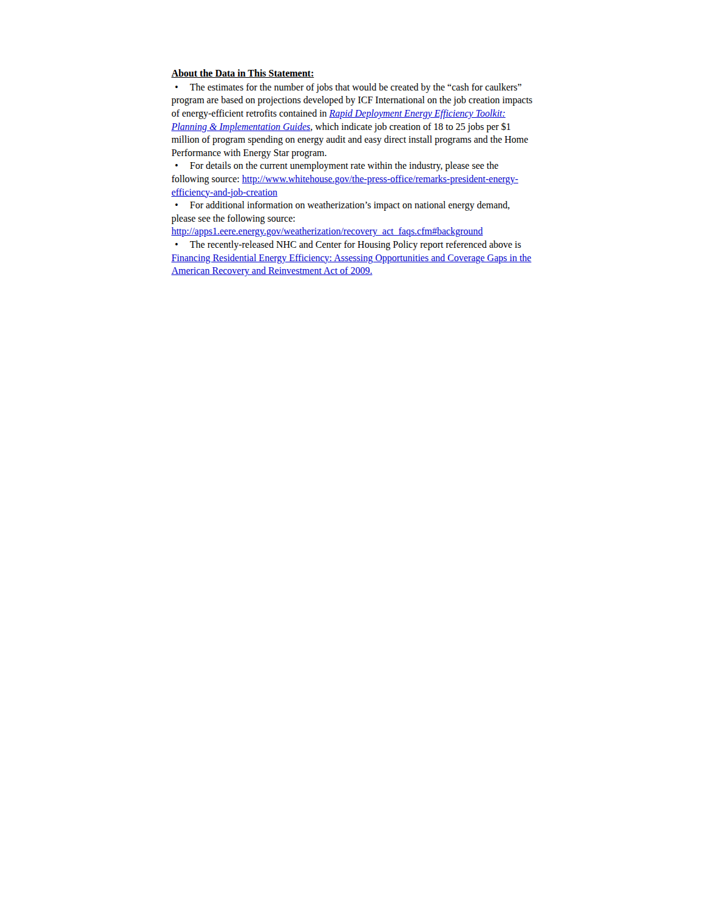About the Data in This Statement:
•The estimates for the number of jobs that would be created by the “cash for caulkers” program are based on projections developed by ICF International on the job creation impacts of energy-efficient retrofits contained in Rapid Deployment Energy Efficiency Toolkit: Planning & Implementation Guides, which indicate job creation of 18 to 25 jobs per $1 million of program spending on energy audit and easy direct install programs and the Home Performance with Energy Star program.
•For details on the current unemployment rate within the industry, please see the following source: http://www.whitehouse.gov/the-press-office/remarks-president-energy-efficiency-and-job-creation
•For additional information on weatherization’s impact on national energy demand, please see the following source:
http://apps1.eere.energy.gov/weatherization/recovery_act_faqs.cfm#background
•The recently-released NHC and Center for Housing Policy report referenced above is Financing Residential Energy Efficiency: Assessing Opportunities and Coverage Gaps in the American Recovery and Reinvestment Act of 2009.